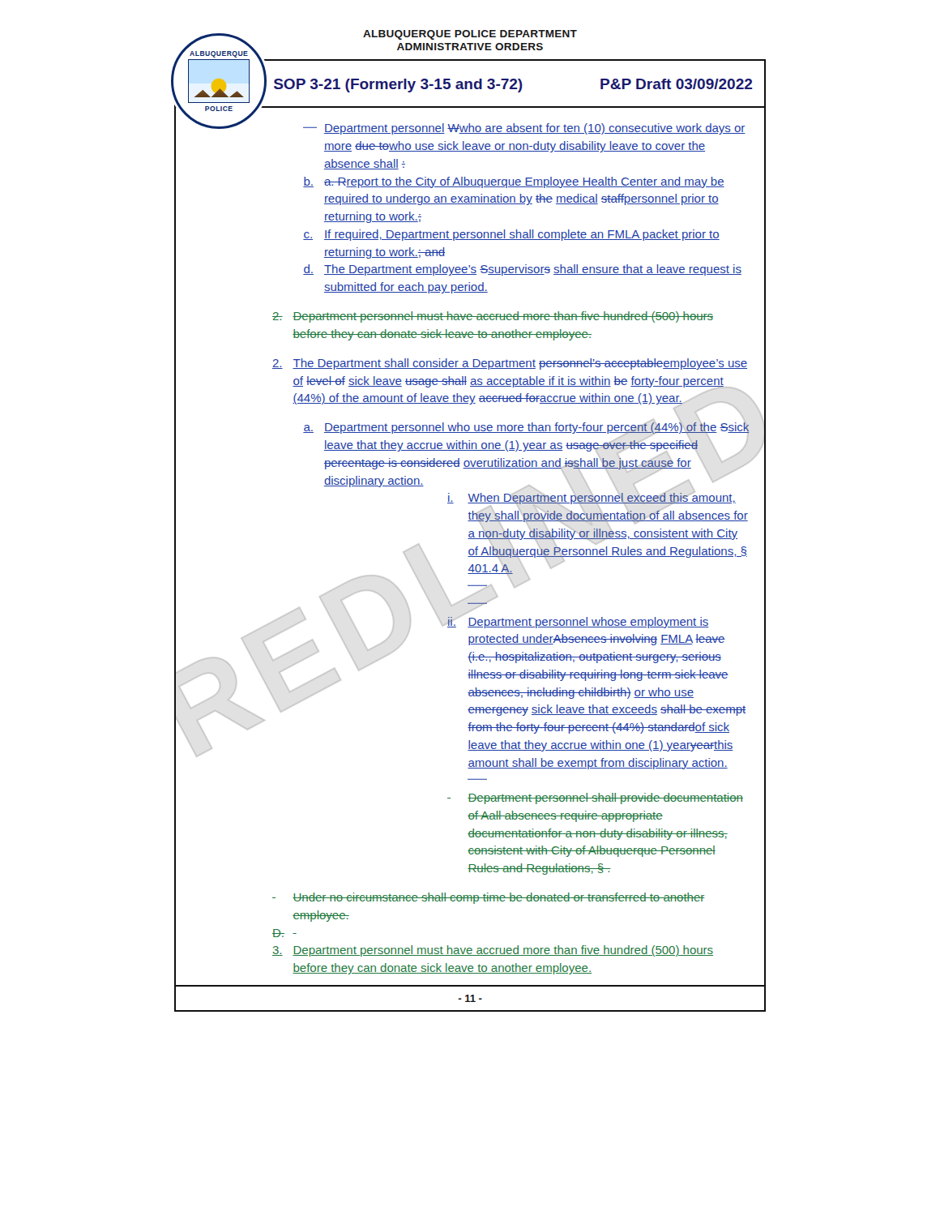ALBUQUERQUE POLICE DEPARTMENT
ADMINISTRATIVE ORDERS
ALBUQUERQUE
POLICE
SOP 3-21 (Formerly 3-15 and 3-72)
P&P Draft 03/09/2022
REDLINED
Department personnel Wwho are absent for ten (10) consecutive work days or more due to who use sick leave or non-duty disability leave to cover the absence shall :
b.
a. R report to the City of Albuquerque Employee Health Center and may be required to undergo an examination by the medical staff personnel prior to returning to work.;
c.
If required, Department personnel shall complete an FMLA packet prior to returning to work.; and
d.
The Department employee’s Ssupervisor s shall ensure that a leave request is submitted for each pay period.
2.
Department personnel must have accrued more than five hundred (500) hours before they can donate sick leave to another employee.
2.
The Department shall consider a Department personnel’s acceptable employee’s use of level of sick leave usage shall as acceptable if it is within be forty-four percent (44%) of the amount of leave they accrued for accrue within one (1) year.
a.
Department personnel who use more than forty-four percent (44%) of the Ssick leave that they accrue within one (1) year as usage over the specified percentage is considered overutilization and is shall be just cause for disciplinary action.
i.
When Department personnel exceed this amount, they shall provide documentation of all absences for a non-duty disability or illness, consistent with City of Albuquerque Personnel Rules and Regulations, § 401.4 A.
ii.
Department personnel whose employment is protected under Absences involving FMLA leave (i.e., hospitalization, outpatient surgery, serious illness or disability requiring long-term sick leave absences, including childbirth) or who use emergency sick leave that exceeds shall be exempt from the forty-four percent (44%) standard of sick leave that they accrue within one (1) year year this amount shall be exempt from disciplinary action.
Department personnel shall provide documentation of A all absences require appropriate documentation for a non-duty disability or illness, consistent with City of Albuquerque Personnel Rules and Regulations, § .
Under no circumstance shall comp time be donated or transferred to another employee.
D.
3.
Department personnel must have accrued more than five hundred (500) hours before they can donate sick leave to another employee.
- 11 -